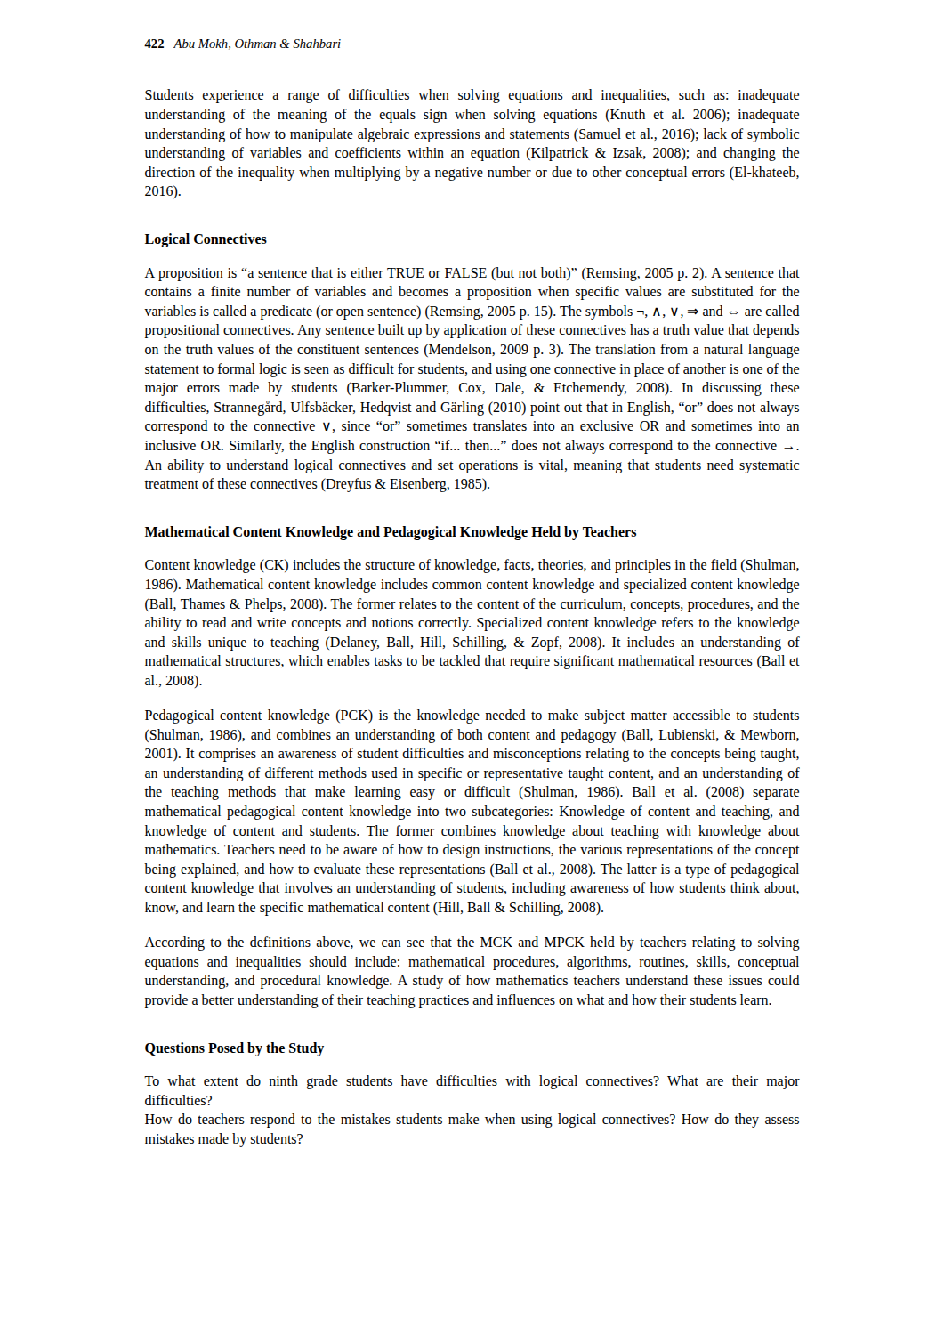422 Abu Mokh, Othman & Shahbari
Students experience a range of difficulties when solving equations and inequalities, such as: inadequate understanding of the meaning of the equals sign when solving equations (Knuth et al. 2006); inadequate understanding of how to manipulate algebraic expressions and statements (Samuel et al., 2016); lack of symbolic understanding of variables and coefficients within an equation (Kilpatrick & Izsak, 2008); and changing the direction of the inequality when multiplying by a negative number or due to other conceptual errors (El-khateeb, 2016).
Logical Connectives
A proposition is “a sentence that is either TRUE or FALSE (but not both)” (Remsing, 2005 p. 2). A sentence that contains a finite number of variables and becomes a proposition when specific values are substituted for the variables is called a predicate (or open sentence) (Remsing, 2005 p. 15). The symbols ¬, ∧, ∨, ⇒ and ⇔ are called propositional connectives. Any sentence built up by application of these connectives has a truth value that depends on the truth values of the constituent sentences (Mendelson, 2009 p. 3). The translation from a natural language statement to formal logic is seen as difficult for students, and using one connective in place of another is one of the major errors made by students (Barker-Plummer, Cox, Dale, & Etchemendy, 2008). In discussing these difficulties, Strannegård, Ulfsbäcker, Hedqvist and Gärling (2010) point out that in English, “or” does not always correspond to the connective ∨, since “or” sometimes translates into an exclusive OR and sometimes into an inclusive OR. Similarly, the English construction “if... then...” does not always correspond to the connective →. An ability to understand logical connectives and set operations is vital, meaning that students need systematic treatment of these connectives (Dreyfus & Eisenberg, 1985).
Mathematical Content Knowledge and Pedagogical Knowledge Held by Teachers
Content knowledge (CK) includes the structure of knowledge, facts, theories, and principles in the field (Shulman, 1986). Mathematical content knowledge includes common content knowledge and specialized content knowledge (Ball, Thames & Phelps, 2008). The former relates to the content of the curriculum, concepts, procedures, and the ability to read and write concepts and notions correctly. Specialized content knowledge refers to the knowledge and skills unique to teaching (Delaney, Ball, Hill, Schilling, & Zopf, 2008). It includes an understanding of mathematical structures, which enables tasks to be tackled that require significant mathematical resources (Ball et al., 2008).
Pedagogical content knowledge (PCK) is the knowledge needed to make subject matter accessible to students (Shulman, 1986), and combines an understanding of both content and pedagogy (Ball, Lubienski, & Mewborn, 2001). It comprises an awareness of student difficulties and misconceptions relating to the concepts being taught, an understanding of different methods used in specific or representative taught content, and an understanding of the teaching methods that make learning easy or difficult (Shulman, 1986). Ball et al. (2008) separate mathematical pedagogical content knowledge into two subcategories: Knowledge of content and teaching, and knowledge of content and students. The former combines knowledge about teaching with knowledge about mathematics. Teachers need to be aware of how to design instructions, the various representations of the concept being explained, and how to evaluate these representations (Ball et al., 2008). The latter is a type of pedagogical content knowledge that involves an understanding of students, including awareness of how students think about, know, and learn the specific mathematical content (Hill, Ball & Schilling, 2008).
According to the definitions above, we can see that the MCK and MPCK held by teachers relating to solving equations and inequalities should include: mathematical procedures, algorithms, routines, skills, conceptual understanding, and procedural knowledge. A study of how mathematics teachers understand these issues could provide a better understanding of their teaching practices and influences on what and how their students learn.
Questions Posed by the Study
To what extent do ninth grade students have difficulties with logical connectives? What are their major difficulties?
How do teachers respond to the mistakes students make when using logical connectives? How do they assess mistakes made by students?